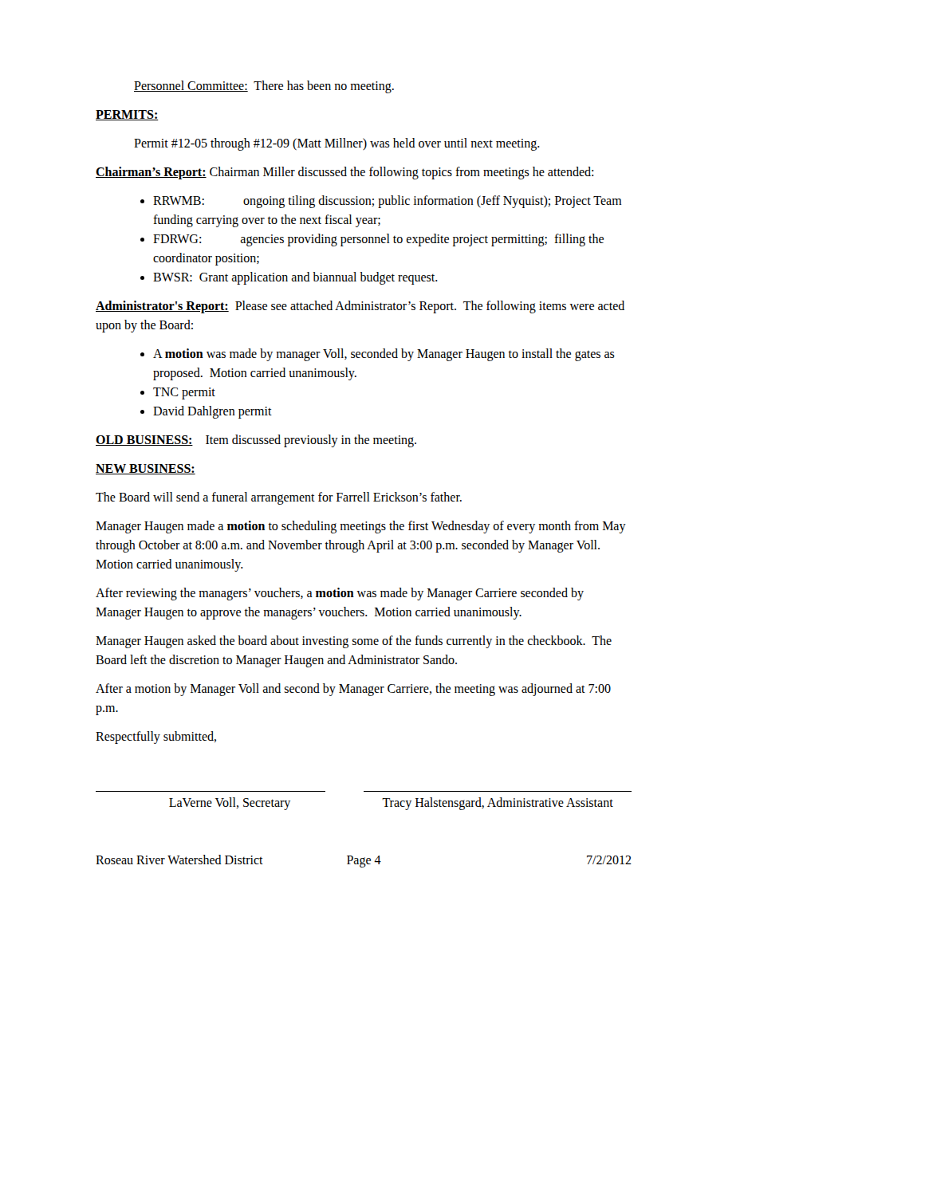Personnel Committee: There has been no meeting.
PERMITS:
Permit #12-05 through #12-09 (Matt Millner) was held over until next meeting.
Chairman’s Report: Chairman Miller discussed the following topics from meetings he attended:
RRWMB: ongoing tiling discussion; public information (Jeff Nyquist); Project Team funding carrying over to the next fiscal year;
FDRWG: agencies providing personnel to expedite project permitting; filling the coordinator position;
BWSR: Grant application and biannual budget request.
Administrator's Report: Please see attached Administrator’s Report. The following items were acted upon by the Board:
A motion was made by manager Voll, seconded by Manager Haugen to install the gates as proposed. Motion carried unanimously.
TNC permit
David Dahlgren permit
OLD BUSINESS: Item discussed previously in the meeting.
NEW BUSINESS:
The Board will send a funeral arrangement for Farrell Erickson’s father.
Manager Haugen made a motion to scheduling meetings the first Wednesday of every month from May through October at 8:00 a.m. and November through April at 3:00 p.m. seconded by Manager Voll. Motion carried unanimously.
After reviewing the managers’ vouchers, a motion was made by Manager Carriere seconded by Manager Haugen to approve the managers’ vouchers. Motion carried unanimously.
Manager Haugen asked the board about investing some of the funds currently in the checkbook. The Board left the discretion to Manager Haugen and Administrator Sando.
After a motion by Manager Voll and second by Manager Carriere, the meeting was adjourned at 7:00 p.m.
Respectfully submitted,
| LaVerne Voll, Secretary | Tracy Halstensgard, Administrative Assistant |
| Roseau River Watershed District | Page 4 | 7/2/2012 |